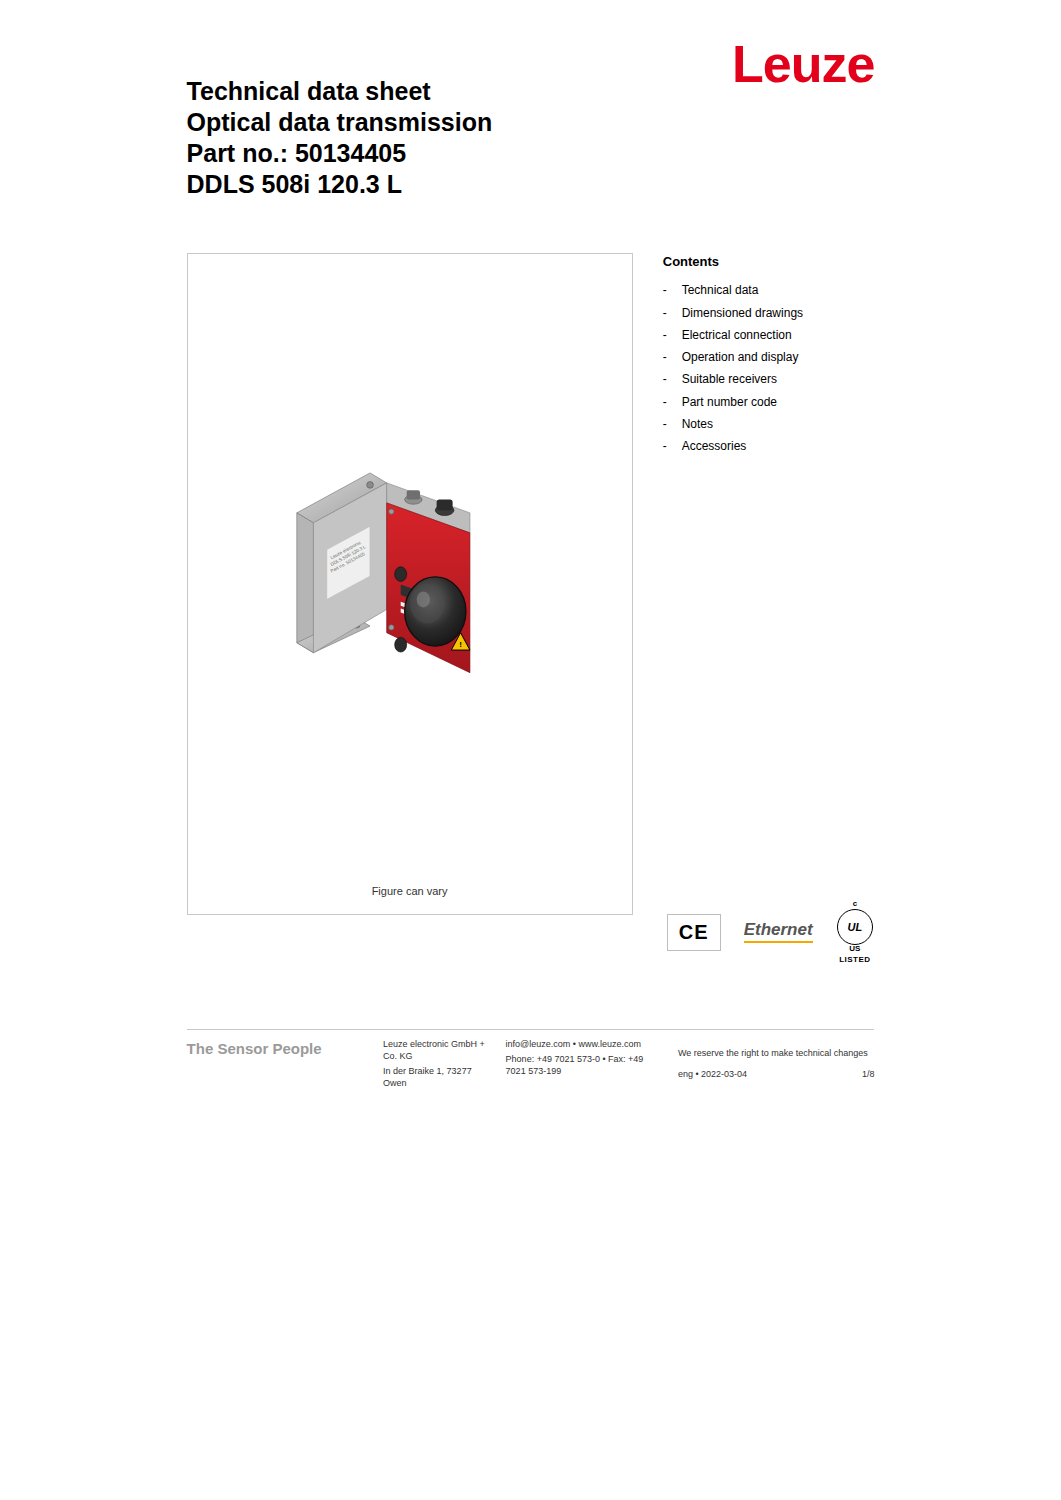Leuze
Technical data sheet Optical data transmission Part no.: 50134405 DDLS 508i 120.3 L
Leuze electronic DDLS 508i 120.3 L Part no. 50134405 !
Figure can vary
Contents
Technical data
Dimensioned drawings
Electrical connection
Operation and display
Suitable receivers
Part number code
Notes
Accessories
CE
Ethernet
c UL US LISTED
The Sensor People
Leuze electronic GmbH + Co. KG
In der Braike 1, 73277 Owen
info@leuze.com • www.leuze.com
Phone: +49 7021 573-0 • Fax: +49 7021 573-199
We reserve the right to make technical changes
eng • 2022-03-04 1/8